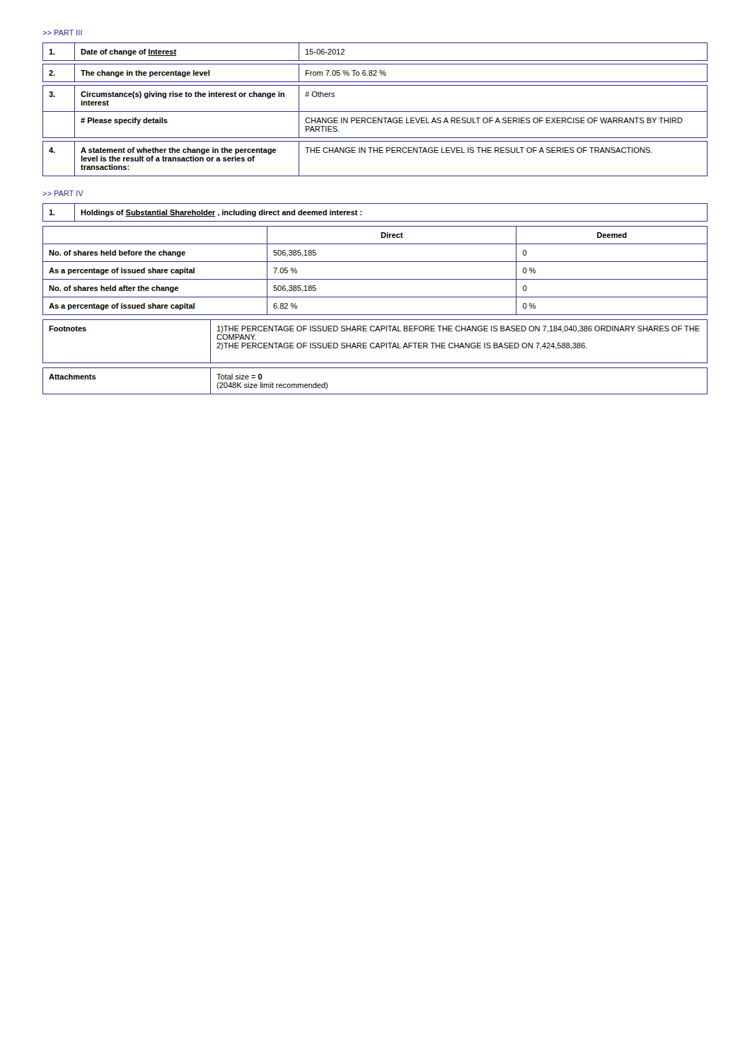>> PART III
| 1. | Date of change of Interest | 15-06-2012 |
| 2. | The change in the percentage level | From 7.05 % To 6.82 % |
| 3. | Circumstance(s) giving rise to the interest or change in interest | # Others |
| | # Please specify details | CHANGE IN PERCENTAGE LEVEL AS A RESULT OF A SERIES OF EXERCISE OF WARRANTS BY THIRD PARTIES. |
| 4. | A statement of whether the change in the percentage level is the result of a transaction or a series of transactions: | THE CHANGE IN THE PERCENTAGE LEVEL IS THE RESULT OF A SERIES OF TRANSACTIONS. |
>> PART IV
| 1. | Holdings of Substantial Shareholder , including direct and deemed interest : |
| | Direct | Deemed |
| No. of shares held before the change | 506,385,185 | 0 |
| As a percentage of issued share capital | 7.05 % | 0 % |
| No. of shares held after the change | 506,385,185 | 0 |
| As a percentage of issued share capital | 6.82 % | 0 % |
| Footnotes | 1)THE PERCENTAGE OF ISSUED SHARE CAPITAL BEFORE THE CHANGE IS BASED ON 7,184,040,386 ORDINARY SHARES OF THE COMPANY. 2)THE PERCENTAGE OF ISSUED SHARE CAPITAL AFTER THE CHANGE IS BASED ON 7,424,588,386. |
| Attachments | Total size = 0 (2048K size limit recommended) |